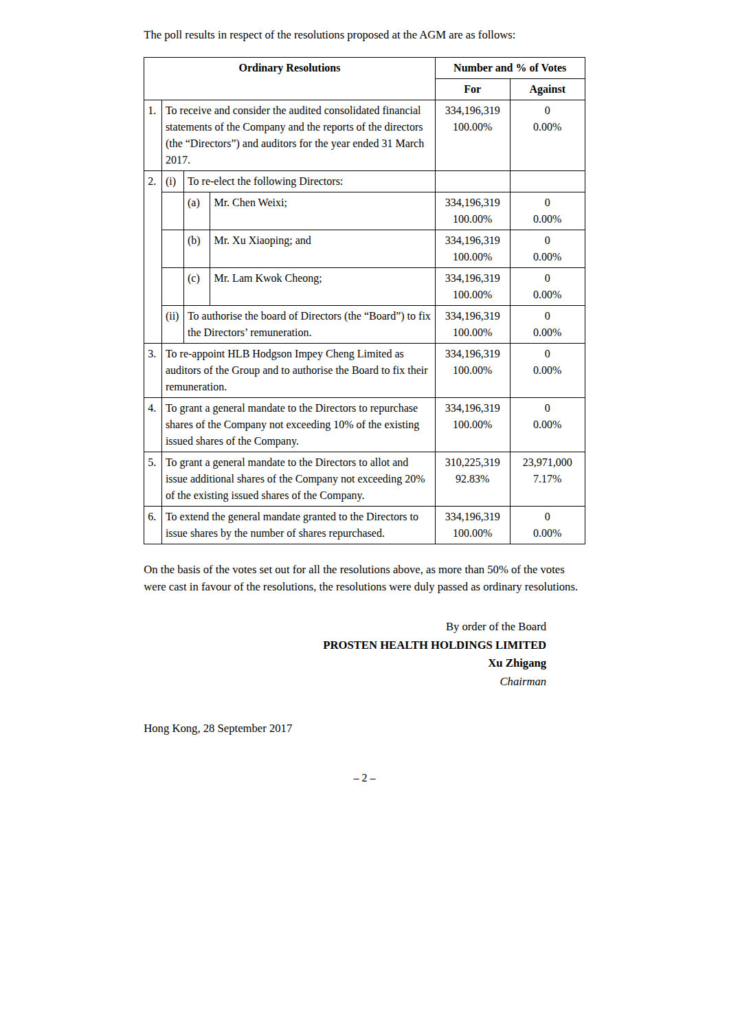The poll results in respect of the resolutions proposed at the AGM are as follows:
| Ordinary Resolutions | Number and % of Votes |
| --- | --- |
| For | Against |
| 1. | To receive and consider the audited consolidated financial statements of the Company and the reports of the directors (the “Directors”) and auditors for the year ended 31 March 2017. | 334,196,319 100.00% | 0 0.00% |
| 2. | (i) | To re-elect the following Directors: | | |
| | (a) | Mr. Chen Weixi; | 334,196,319 100.00% | 0 0.00% |
| | (b) | Mr. Xu Xiaoping; and | 334,196,319 100.00% | 0 0.00% |
| | (c) | Mr. Lam Kwok Cheong; | 334,196,319 100.00% | 0 0.00% |
| (ii) | To authorise the board of Directors (the “Board”) to fix the Directors’ remuneration. | 334,196,319 100.00% | 0 0.00% |
| 3. | To re-appoint HLB Hodgson Impey Cheng Limited as auditors of the Group and to authorise the Board to fix their remuneration. | 334,196,319 100.00% | 0 0.00% |
| 4. | To grant a general mandate to the Directors to repurchase shares of the Company not exceeding 10% of the existing issued shares of the Company. | 334,196,319 100.00% | 0 0.00% |
| 5. | To grant a general mandate to the Directors to allot and issue additional shares of the Company not exceeding 20% of the existing issued shares of the Company. | 310,225,319 92.83% | 23,971,000 7.17% |
| 6. | To extend the general mandate granted to the Directors to issue shares by the number of shares repurchased. | 334,196,319 100.00% | 0 0.00% |
On the basis of the votes set out for all the resolutions above, as more than 50% of the votes were cast in favour of the resolutions, the resolutions were duly passed as ordinary resolutions.
By order of the Board
PROSTEN HEALTH HOLDINGS LIMITED
Xu Zhigang
Chairman
Hong Kong, 28 September 2017
– 2 –